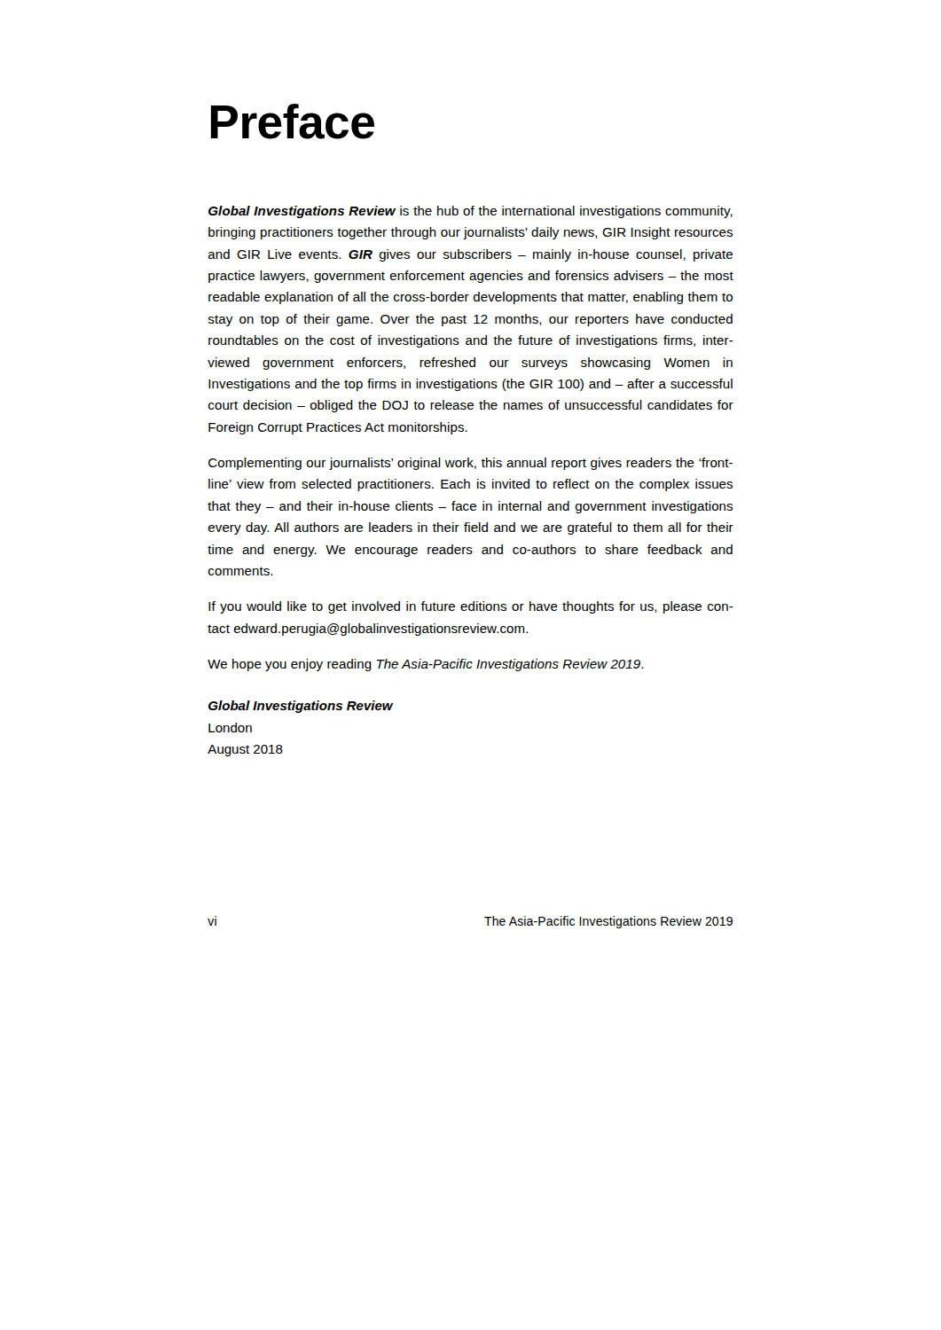Preface
Global Investigations Review is the hub of the international investigations community, bringing practitioners together through our journalists’ daily news, GIR Insight resources and GIR Live events. GIR gives our subscribers – mainly in-house counsel, private practice lawyers, government enforcement agencies and forensics advisers – the most readable explanation of all the cross-border developments that matter, enabling them to stay on top of their game. Over the past 12 months, our reporters have conducted roundtables on the cost of investigations and the future of investigations firms, interviewed government enforcers, refreshed our surveys showcasing Women in Investigations and the top firms in investigations (the GIR 100) and – after a successful court decision – obliged the DOJ to release the names of unsuccessful candidates for Foreign Corrupt Practices Act monitorships.
Complementing our journalists’ original work, this annual report gives readers the ‘front-line’ view from selected practitioners. Each is invited to reflect on the complex issues that they – and their in-house clients – face in internal and government investigations every day. All authors are leaders in their field and we are grateful to them all for their time and energy. We encourage readers and co-authors to share feedback and comments.
If you would like to get involved in future editions or have thoughts for us, please contact edward.perugia@globalinvestigationsreview.com.
We hope you enjoy reading The Asia-Pacific Investigations Review 2019.
Global Investigations Review
London
August 2018
vi The Asia-Pacific Investigations Review 2019